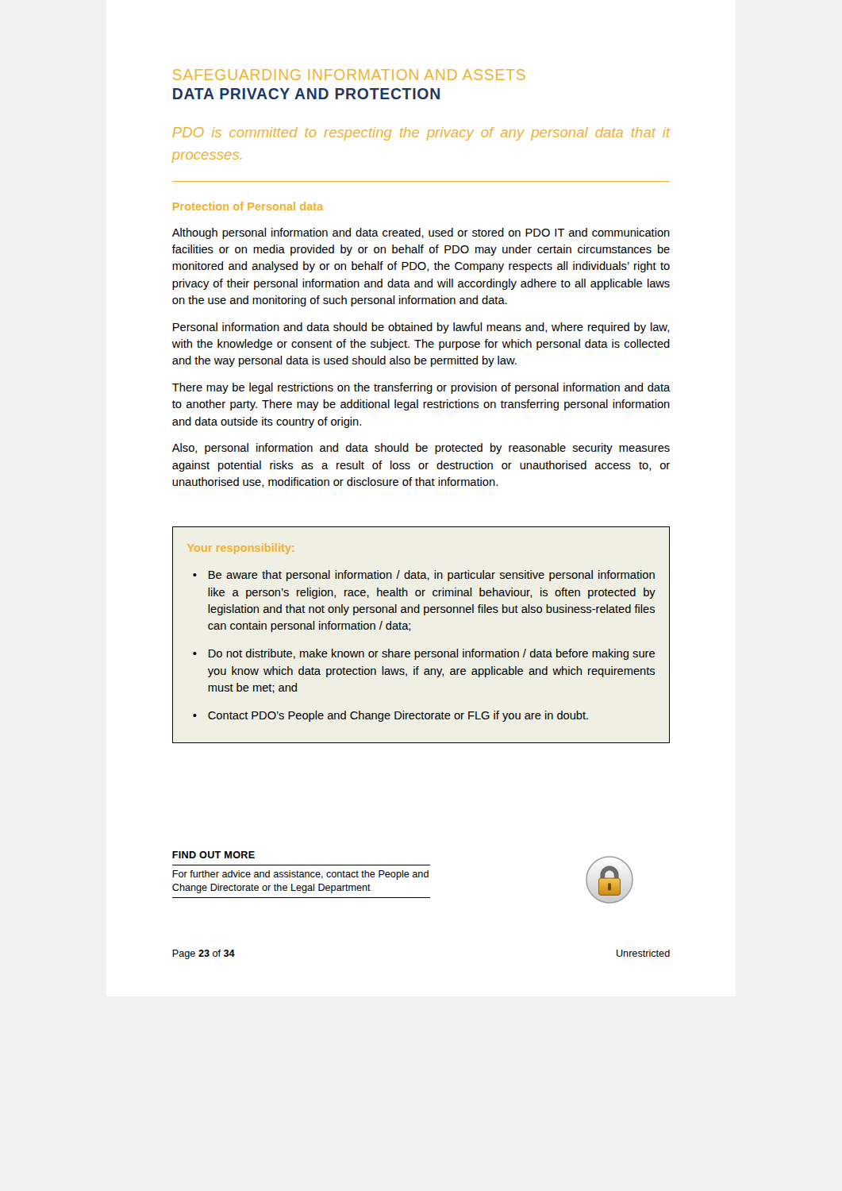SAFEGUARDING INFORMATION AND ASSETS
DATA PRIVACY AND PROTECTION
PDO is committed to respecting the privacy of any personal data that it processes.
Protection of Personal data
Although personal information and data created, used or stored on PDO IT and communication facilities or on media provided by or on behalf of PDO may under certain circumstances be monitored and analysed by or on behalf of PDO, the Company respects all individuals’ right to privacy of their personal information and data and will accordingly adhere to all applicable laws on the use and monitoring of such personal information and data.
Personal information and data should be obtained by lawful means and, where required by law, with the knowledge or consent of the subject. The purpose for which personal data is collected and the way personal data is used should also be permitted by law.
There may be legal restrictions on the transferring or provision of personal information and data to another party. There may be additional legal restrictions on transferring personal information and data outside its country of origin.
Also, personal information and data should be protected by reasonable security measures against potential risks as a result of loss or destruction or unauthorised access to, or unauthorised use, modification or disclosure of that information.
Your responsibility:
Be aware that personal information / data, in particular sensitive personal information like a person’s religion, race, health or criminal behaviour, is often protected by legislation and that not only personal and personnel files but also business-related files can contain personal information / data;
Do not distribute, make known or share personal information / data before making sure you know which data protection laws, if any, are applicable and which requirements must be met; and
Contact PDO’s People and Change Directorate or FLG if you are in doubt.
FIND OUT MORE
For further advice and assistance, contact the People and Change Directorate or the Legal Department
Page 23 of 34
Unrestricted